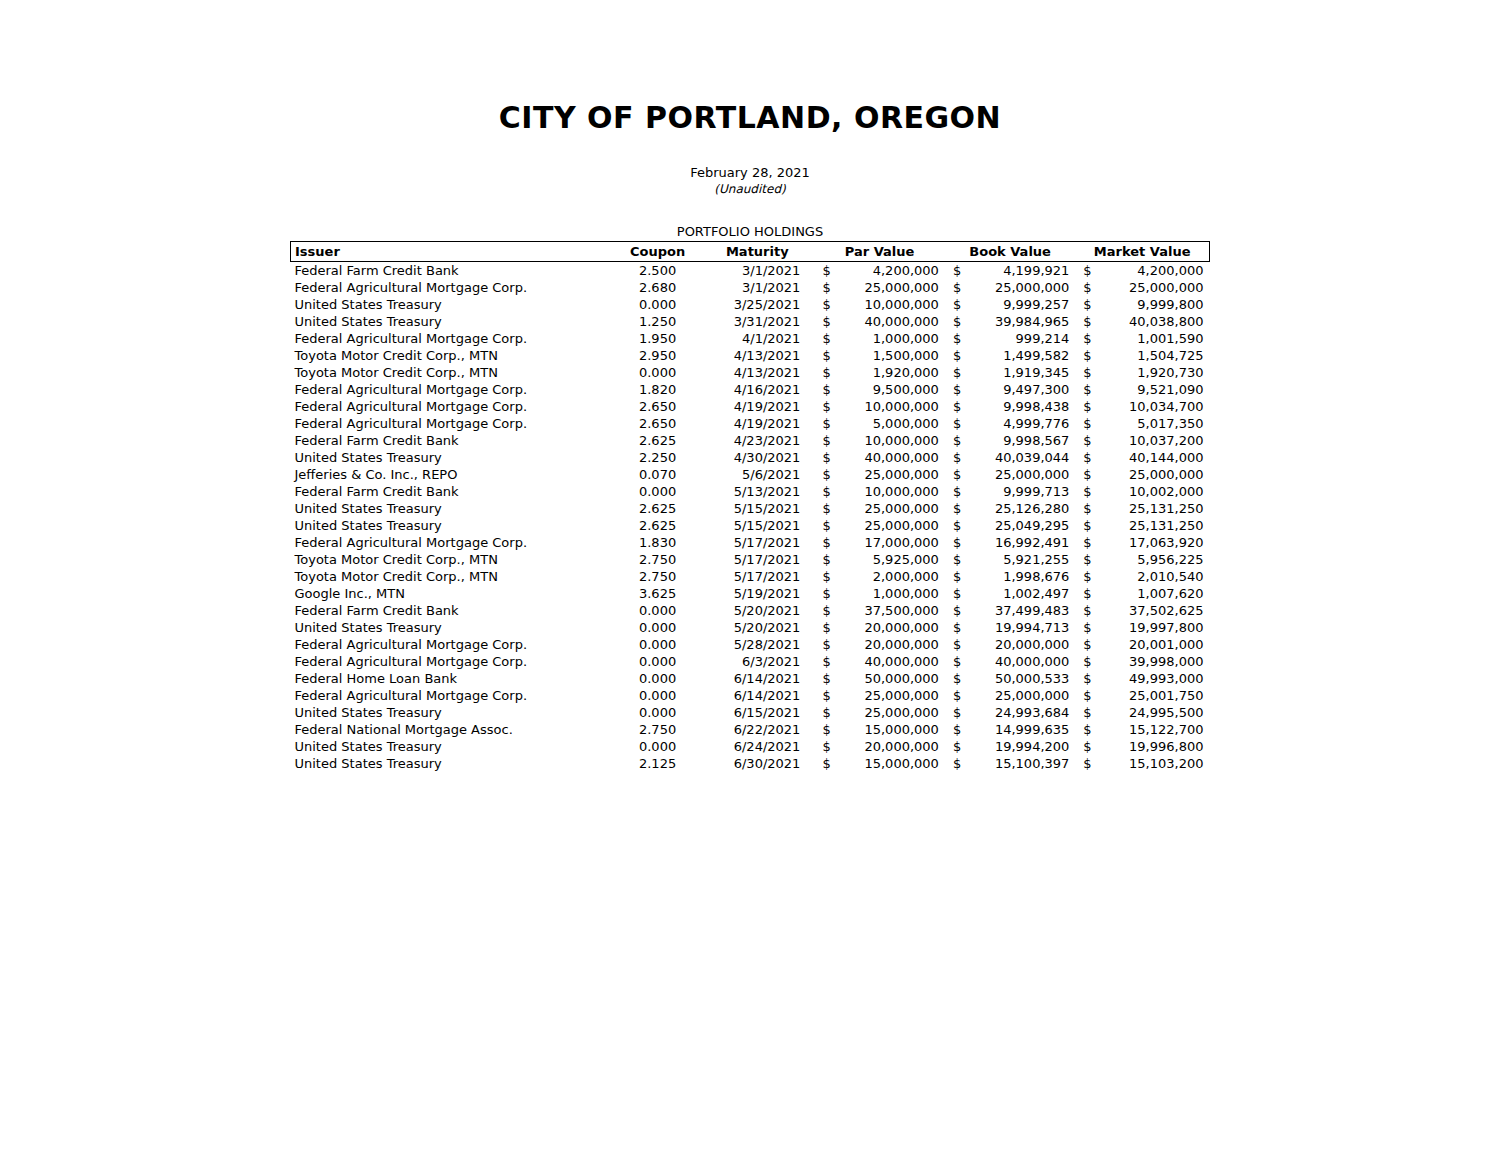CITY OF PORTLAND, OREGON
February 28, 2021
(Unaudited)
PORTFOLIO HOLDINGS
| Issuer | Coupon | Maturity | Par Value | Book Value | Market Value |
| --- | --- | --- | --- | --- | --- |
| Federal Farm Credit Bank | 2.500 | 3/1/2021 | $ | 4,200,000 | $ | 4,199,921 | $ | 4,200,000 |
| Federal Agricultural Mortgage Corp. | 2.680 | 3/1/2021 | $ | 25,000,000 | $ | 25,000,000 | $ | 25,000,000 |
| United States Treasury | 0.000 | 3/25/2021 | $ | 10,000,000 | $ | 9,999,257 | $ | 9,999,800 |
| United States Treasury | 1.250 | 3/31/2021 | $ | 40,000,000 | $ | 39,984,965 | $ | 40,038,800 |
| Federal Agricultural Mortgage Corp. | 1.950 | 4/1/2021 | $ | 1,000,000 | $ | 999,214 | $ | 1,001,590 |
| Toyota Motor Credit Corp., MTN | 2.950 | 4/13/2021 | $ | 1,500,000 | $ | 1,499,582 | $ | 1,504,725 |
| Toyota Motor Credit Corp., MTN | 0.000 | 4/13/2021 | $ | 1,920,000 | $ | 1,919,345 | $ | 1,920,730 |
| Federal Agricultural Mortgage Corp. | 1.820 | 4/16/2021 | $ | 9,500,000 | $ | 9,497,300 | $ | 9,521,090 |
| Federal Agricultural Mortgage Corp. | 2.650 | 4/19/2021 | $ | 10,000,000 | $ | 9,998,438 | $ | 10,034,700 |
| Federal Agricultural Mortgage Corp. | 2.650 | 4/19/2021 | $ | 5,000,000 | $ | 4,999,776 | $ | 5,017,350 |
| Federal Farm Credit Bank | 2.625 | 4/23/2021 | $ | 10,000,000 | $ | 9,998,567 | $ | 10,037,200 |
| United States Treasury | 2.250 | 4/30/2021 | $ | 40,000,000 | $ | 40,039,044 | $ | 40,144,000 |
| Jefferies & Co. Inc., REPO | 0.070 | 5/6/2021 | $ | 25,000,000 | $ | 25,000,000 | $ | 25,000,000 |
| Federal Farm Credit Bank | 0.000 | 5/13/2021 | $ | 10,000,000 | $ | 9,999,713 | $ | 10,002,000 |
| United States Treasury | 2.625 | 5/15/2021 | $ | 25,000,000 | $ | 25,126,280 | $ | 25,131,250 |
| United States Treasury | 2.625 | 5/15/2021 | $ | 25,000,000 | $ | 25,049,295 | $ | 25,131,250 |
| Federal Agricultural Mortgage Corp. | 1.830 | 5/17/2021 | $ | 17,000,000 | $ | 16,992,491 | $ | 17,063,920 |
| Toyota Motor Credit Corp., MTN | 2.750 | 5/17/2021 | $ | 5,925,000 | $ | 5,921,255 | $ | 5,956,225 |
| Toyota Motor Credit Corp., MTN | 2.750 | 5/17/2021 | $ | 2,000,000 | $ | 1,998,676 | $ | 2,010,540 |
| Google Inc., MTN | 3.625 | 5/19/2021 | $ | 1,000,000 | $ | 1,002,497 | $ | 1,007,620 |
| Federal Farm Credit Bank | 0.000 | 5/20/2021 | $ | 37,500,000 | $ | 37,499,483 | $ | 37,502,625 |
| United States Treasury | 0.000 | 5/20/2021 | $ | 20,000,000 | $ | 19,994,713 | $ | 19,997,800 |
| Federal Agricultural Mortgage Corp. | 0.000 | 5/28/2021 | $ | 20,000,000 | $ | 20,000,000 | $ | 20,001,000 |
| Federal Agricultural Mortgage Corp. | 0.000 | 6/3/2021 | $ | 40,000,000 | $ | 40,000,000 | $ | 39,998,000 |
| Federal Home Loan Bank | 0.000 | 6/14/2021 | $ | 50,000,000 | $ | 50,000,533 | $ | 49,993,000 |
| Federal Agricultural Mortgage Corp. | 0.000 | 6/14/2021 | $ | 25,000,000 | $ | 25,000,000 | $ | 25,001,750 |
| United States Treasury | 0.000 | 6/15/2021 | $ | 25,000,000 | $ | 24,993,684 | $ | 24,995,500 |
| Federal National Mortgage Assoc. | 2.750 | 6/22/2021 | $ | 15,000,000 | $ | 14,999,635 | $ | 15,122,700 |
| United States Treasury | 0.000 | 6/24/2021 | $ | 20,000,000 | $ | 19,994,200 | $ | 19,996,800 |
| United States Treasury | 2.125 | 6/30/2021 | $ | 15,000,000 | $ | 15,100,397 | $ | 15,103,200 |